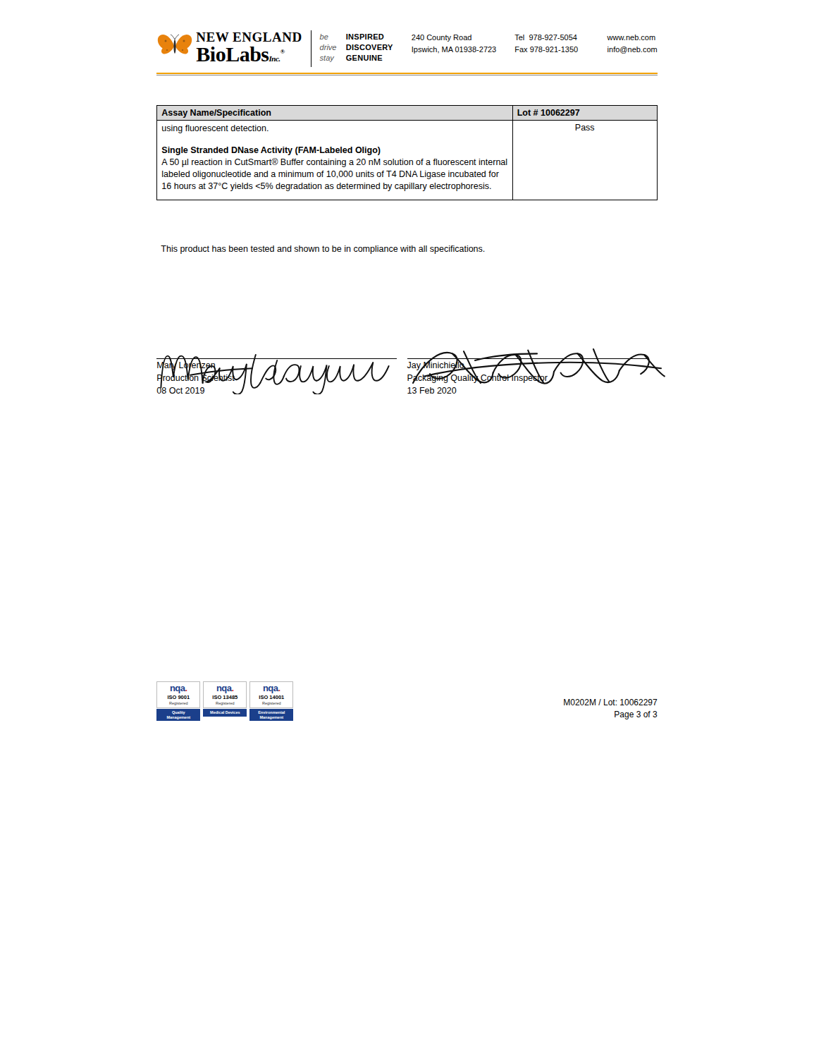NEW ENGLAND
BioLabsInc.®
be INSPIRED
drive DISCOVERY
stay GENUINE
240 County Road
Ipswich, MA 01938-2723
Tel 978-927-5054
Fax 978-921-1350
www.neb.com
info@neb.com
| Assay Name/Specification | Lot # 10062297 |
| --- | --- |
| using fluorescent detection. Single Stranded DNase Activity (FAM-Labeled Oligo) A 50 µl reaction in CutSmart® Buffer containing a 20 nM solution of a fluorescent internal labeled oligonucleotide and a minimum of 10,000 units of T4 DNA Ligase incubated for 16 hours at 37°C yields <5% degradation as determined by capillary electrophoresis. | Pass |
This product has been tested and shown to be in compliance with all specifications.
Mary Lorenzen
Production Scientist
08 Oct 2019
Jay Minichiello
Packaging Quality Control Inspector
13 Feb 2020
nqa.
ISO 9001
Registered
Quality
Management
nqa.
ISO 13485
Registered
Medical Devices
nqa.
ISO 14001
Registered
Environmental
Management
M0202M / Lot: 10062297
Page 3 of 3